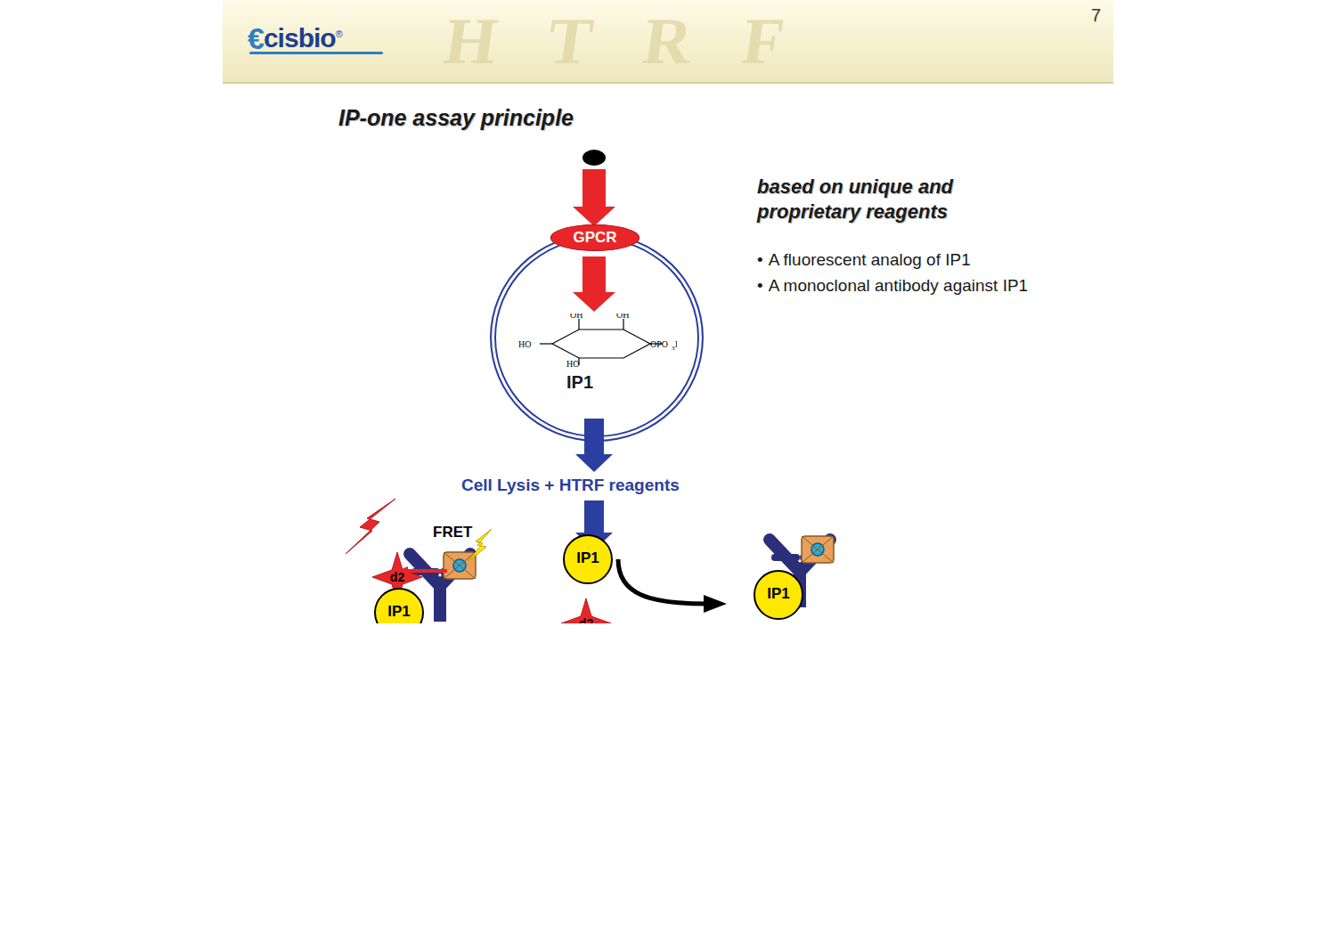HTRF
7
€cisbio®
IP-one assay principle
based on unique and
proprietary reagents
A fluorescent analog of IP1
A monoclonal antibody against IP1
GPCR
OH OH HO HO OPO 3 H
IP1
Cell Lysis + HTRF reagents
IP1
d2
IP1
FRET
d2
IP1
IP1
NO FRET